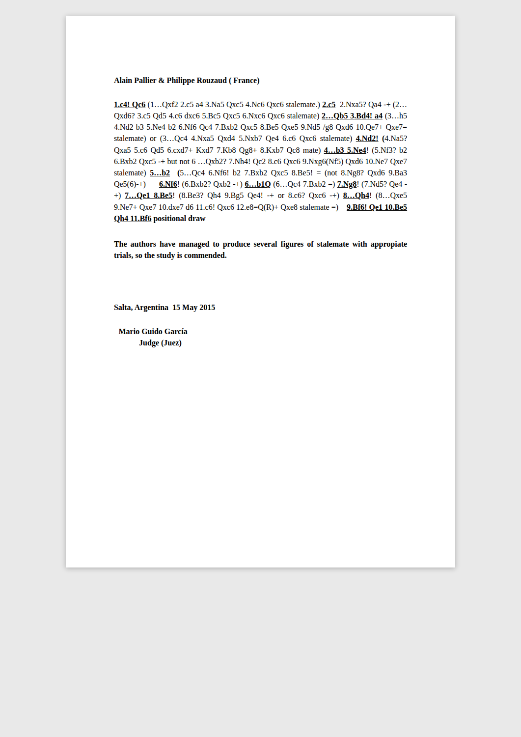Alain Pallier & Philippe Rouzaud ( France)
1.c4! Qc6 (1…Qxf2 2.c5 a4 3.Na5 Qxc5 4.Nc6 Qxc6 stalemate.) 2.c5 2.Nxa5? Qa4 -+ (2…Qxd6? 3.c5 Qd5 4.c6 dxc6 5.Bc5 Qxc5 6.Nxc6 Qxc6 stalemate) 2…Qb5 3.Bd4! a4 (3…h5 4.Nd2 b3 5.Ne4 b2 6.Nf6 Qc4 7.Bxb2 Qxc5 8.Be5 Qxe5 9.Nd5 /g8 Qxd6 10.Qe7+ Qxe7= stalemate) or (3…Qc4 4.Nxa5 Qxd4 5.Nxb7 Qe4 6.c6 Qxc6 stalemate) 4.Nd2! (4.Na5? Qxa5 5.c6 Qd5 6.cxd7+ Kxd7 7.Kb8 Qg8+ 8.Kxb7 Qc8 mate) 4…b3 5.Ne4! (5.Nf3? b2 6.Bxb2 Qxc5 -+ but not 6 …Qxb2? 7.Nh4! Qc2 8.c6 Qxc6 9.Nxg6(Nf5) Qxd6 10.Ne7 Qxe7 stalemate) 5…b2 (5…Qc4 6.Nf6! b2 7.Bxb2 Qxc5 8.Be5! = (not 8.Ng8? Qxd6 9.Ba3 Qe5(6)-+) 6.Nf6! (6.Bxb2? Qxb2 -+) 6…b1Q (6…Qc4 7.Bxb2 =) 7.Ng8! (7.Nd5? Qe4 -+) 7…Qe1 8.Be5! (8.Be3? Qh4 9.Bg5 Qe4! -+ or 8.c6? Qxc6 -+) 8…Qh4! (8…Qxe5 9.Ne7+ Qxe7 10.dxe7 d6 11.c6! Qxc6 12.e8=Q(R)+ Qxe8 stalemate =) 9.Bf6! Qe1 10.Be5 Qh4 11.Bf6 positional draw
The authors have managed to produce several figures of stalemate with appropiate trials, so the study is commended.
Salta, Argentina 15 May 2015
Mario Guido García Judge (Juez)